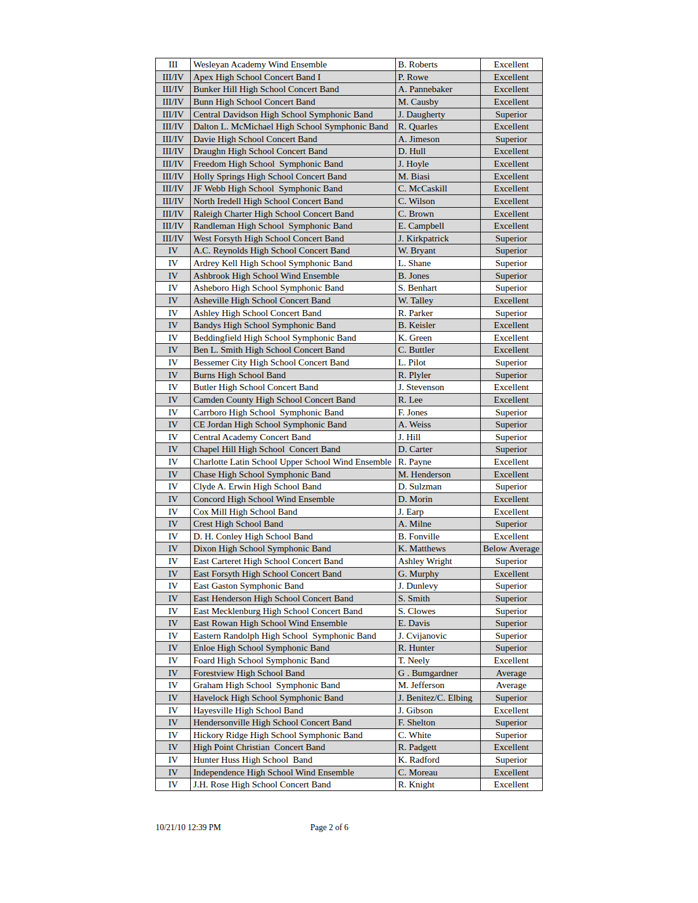| III | Wesleyan Academy Wind Ensemble | B. Roberts | Excellent |
| III/IV | Apex High School Concert Band I | P. Rowe | Excellent |
| III/IV | Bunker Hill High School Concert Band | A. Pannebaker | Excellent |
| III/IV | Bunn High School Concert Band | M. Causby | Excellent |
| III/IV | Central Davidson High School Symphonic Band | J. Daugherty | Superior |
| III/IV | Dalton L. McMichael High School Symphonic Band | R. Quarles | Excellent |
| III/IV | Davie High School Concert Band | A. Jimeson | Superior |
| III/IV | Draughn High School Concert Band | D. Hull | Excellent |
| III/IV | Freedom High School Symphonic Band | J. Hoyle | Excellent |
| III/IV | Holly Springs High School Concert Band | M. Biasi | Excellent |
| III/IV | JF Webb High School Symphonic Band | C. McCaskill | Excellent |
| III/IV | North Iredell High School Concert Band | C. Wilson | Excellent |
| III/IV | Raleigh Charter High School Concert Band | C. Brown | Excellent |
| III/IV | Randleman High School Symphonic Band | E. Campbell | Excellent |
| III/IV | West Forsyth High School Concert Band | J. Kirkpatrick | Superior |
| IV | A.C. Reynolds High School Concert Band | W. Bryant | Superior |
| IV | Ardrey Kell High School Symphonic Band | L. Shane | Superior |
| IV | Ashbrook High School Wind Ensemble | B. Jones | Superior |
| IV | Asheboro High School Symphonic Band | S. Benhart | Superior |
| IV | Asheville High School Concert Band | W. Talley | Excellent |
| IV | Ashley High School Concert Band | R. Parker | Superior |
| IV | Bandys High School Symphonic Band | B. Keisler | Excellent |
| IV | Beddingfield High School Symphonic Band | K. Green | Excellent |
| IV | Ben L. Smith High School Concert Band | C. Buttler | Excellent |
| IV | Bessemer City High School Concert Band | L. Pilot | Superior |
| IV | Burns High School Band | R. Plyler | Superior |
| IV | Butler High School Concert Band | J. Stevenson | Excellent |
| IV | Camden County High School Concert Band | R. Lee | Excellent |
| IV | Carrboro High School Symphonic Band | F. Jones | Superior |
| IV | CE Jordan High School Symphonic Band | A. Weiss | Superior |
| IV | Central Academy Concert Band | J. Hill | Superior |
| IV | Chapel Hill High School Concert Band | D. Carter | Superior |
| IV | Charlotte Latin School Upper School Wind Ensemble | R. Payne | Excellent |
| IV | Chase High School Symphonic Band | M. Henderson | Excellent |
| IV | Clyde A. Erwin High School Band | D. Sulzman | Superior |
| IV | Concord High School Wind Ensemble | D. Morin | Excellent |
| IV | Cox Mill High School Band | J. Earp | Excellent |
| IV | Crest High School Band | A. Milne | Superior |
| IV | D. H. Conley High School Band | B. Fonville | Excellent |
| IV | Dixon High School Symphonic Band | K. Matthews | Below Average |
| IV | East Carteret High School Concert Band | Ashley Wright | Superior |
| IV | East Forsyth High School Concert Band | G. Murphy | Excellent |
| IV | East Gaston Symphonic Band | J. Dunlevy | Superior |
| IV | East Henderson High School Concert Band | S. Smith | Superior |
| IV | East Mecklenburg High School Concert Band | S. Clowes | Superior |
| IV | East Rowan High School Wind Ensemble | E. Davis | Superior |
| IV | Eastern Randolph High School Symphonic Band | J. Cvijanovic | Superior |
| IV | Enloe High School Symphonic Band | R. Hunter | Superior |
| IV | Foard High School Symphonic Band | T. Neely | Excellent |
| IV | Forestview High School Band | G . Bumgardner | Average |
| IV | Graham High School Symphonic Band | M. Jefferson | Average |
| IV | Havelock High School Symphonic Band | J. Benitez/C. Elbing | Superior |
| IV | Hayesville High School Band | J. Gibson | Excellent |
| IV | Hendersonville High School Concert Band | F. Shelton | Superior |
| IV | Hickory Ridge High School Symphonic Band | C. White | Superior |
| IV | High Point Christian Concert Band | R. Padgett | Excellent |
| IV | Hunter Huss High School Band | K. Radford | Superior |
| IV | Independence High School Wind Ensemble | C. Moreau | Excellent |
| IV | J.H. Rose High School Concert Band | R. Knight | Excellent |
10/21/10 12:39 PM
Page 2 of 6